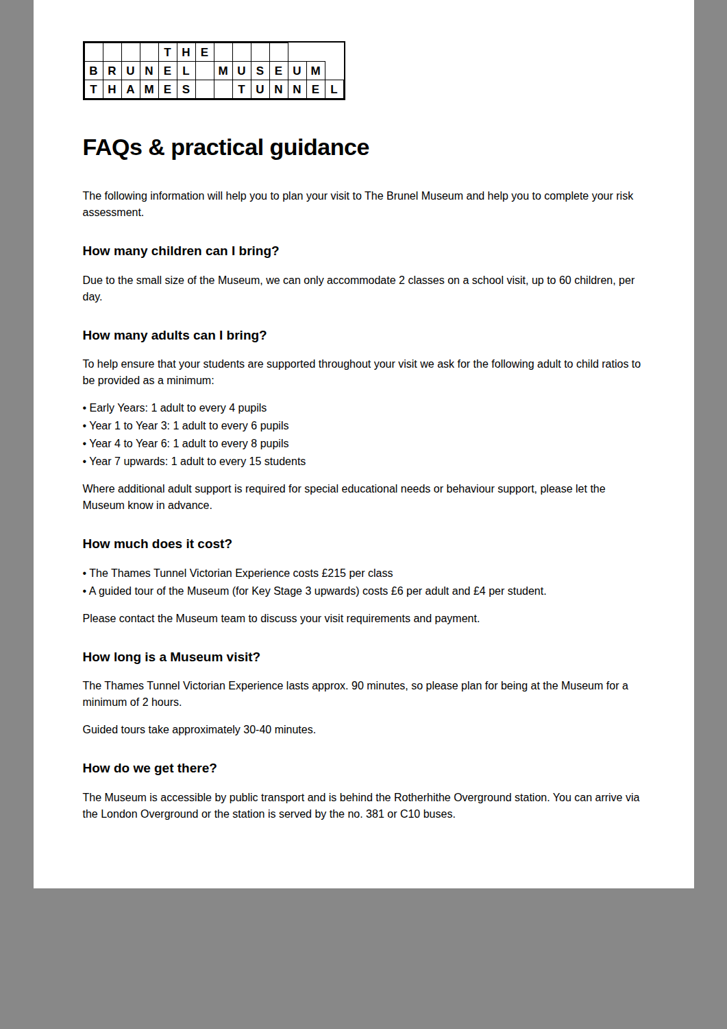| | | | | T | H | E | | | | |
| B | R | U | N | E | L | | M | U | S | E | U | M |
| T | H | A | M | E | S | | | T | U | N | N | E | L |
FAQs & practical guidance
The following information will help you to plan your visit to The Brunel Museum and help you to complete your risk assessment.
How many children can I bring?
Due to the small size of the Museum, we can only accommodate 2 classes on a school visit, up to 60 children, per day.
How many adults can I bring?
To help ensure that your students are supported throughout your visit we ask for the following adult to child ratios to be provided as a minimum:
Early Years: 1 adult to every 4 pupils
Year 1 to Year 3: 1 adult to every 6 pupils
Year 4 to Year 6: 1 adult to every 8 pupils
Year 7 upwards: 1 adult to every 15 students
Where additional adult support is required for special educational needs or behaviour support, please let the Museum know in advance.
How much does it cost?
The Thames Tunnel Victorian Experience costs £215 per class
A guided tour of the Museum (for Key Stage 3 upwards) costs £6 per adult and £4 per student.
Please contact the Museum team to discuss your visit requirements and payment.
How long is a Museum visit?
The Thames Tunnel Victorian Experience lasts approx. 90 minutes, so please plan for being at the Museum for a minimum of 2 hours.
Guided tours take approximately 30-40 minutes.
How do we get there?
The Museum is accessible by public transport and is behind the Rotherhithe Overground station. You can arrive via the London Overground or the station is served by the no. 381 or C10 buses.